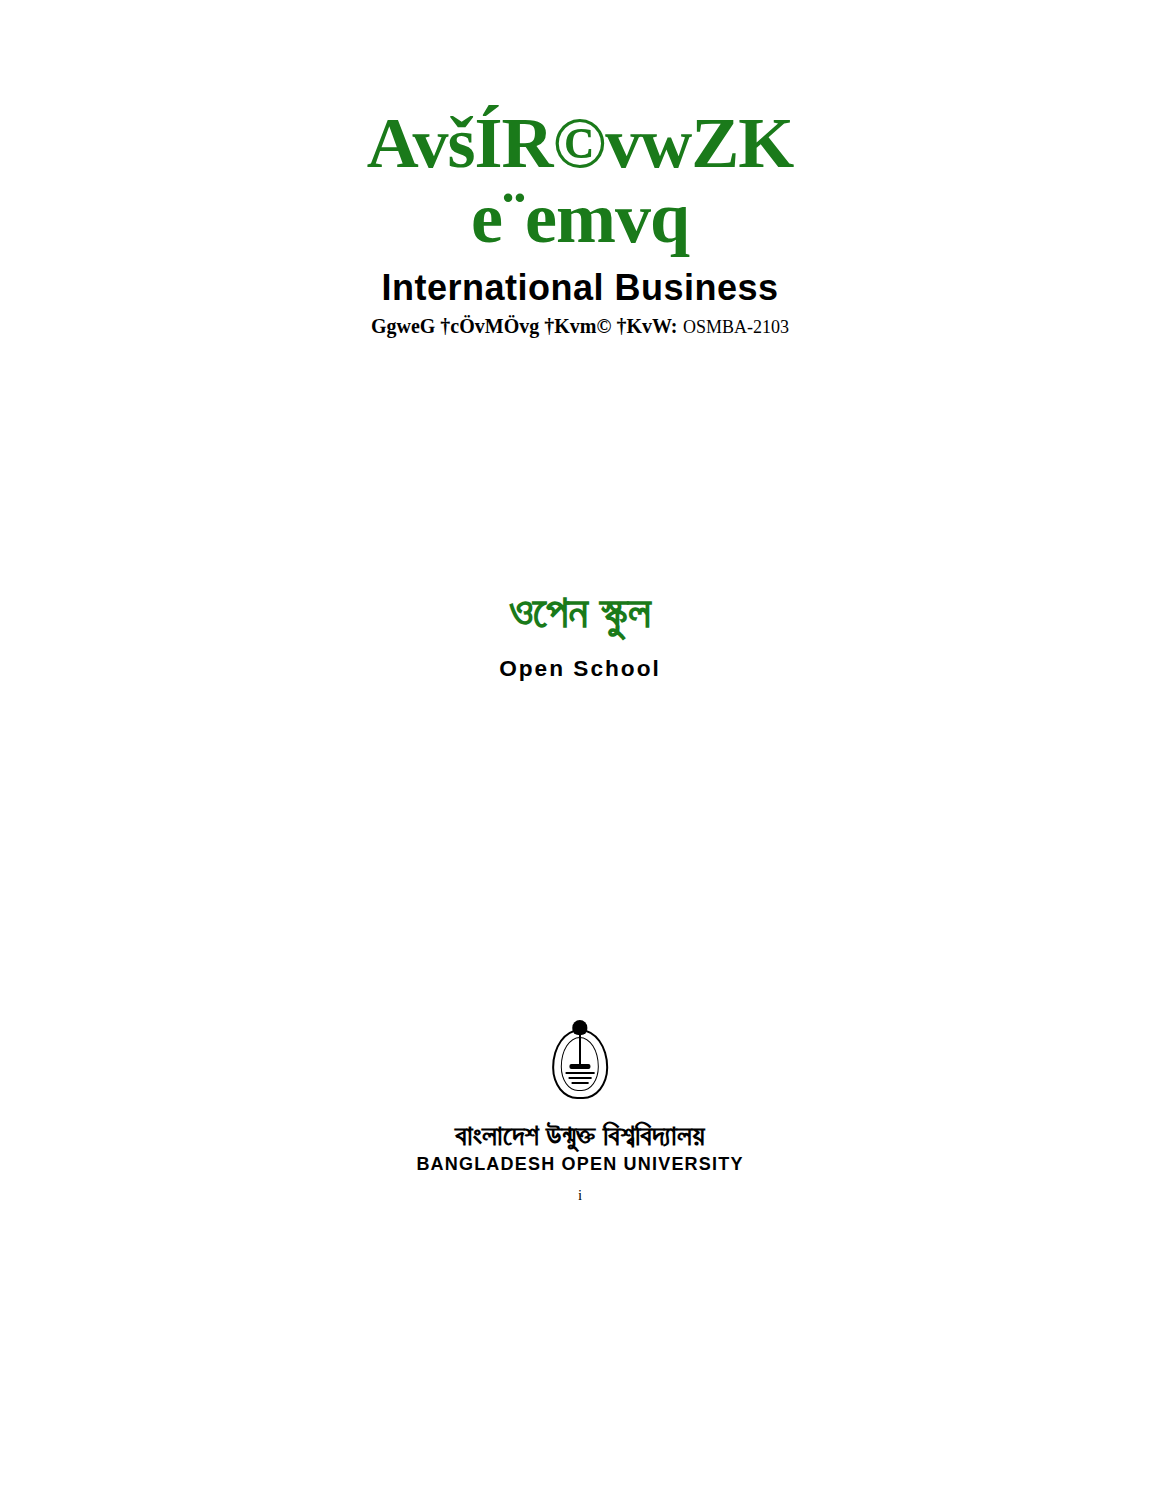AvšÍR©vwZK e¨emvq
International Business
GgweG †cÖvMÖvg †Kvm© †KvW: OSMBA-2103
ওপেন স্কুল
Open School
বাংলাদেশ উন্মুক্ত বিশ্ববিদ্যালয়
BANGLADESH OPEN UNIVERSITY
i